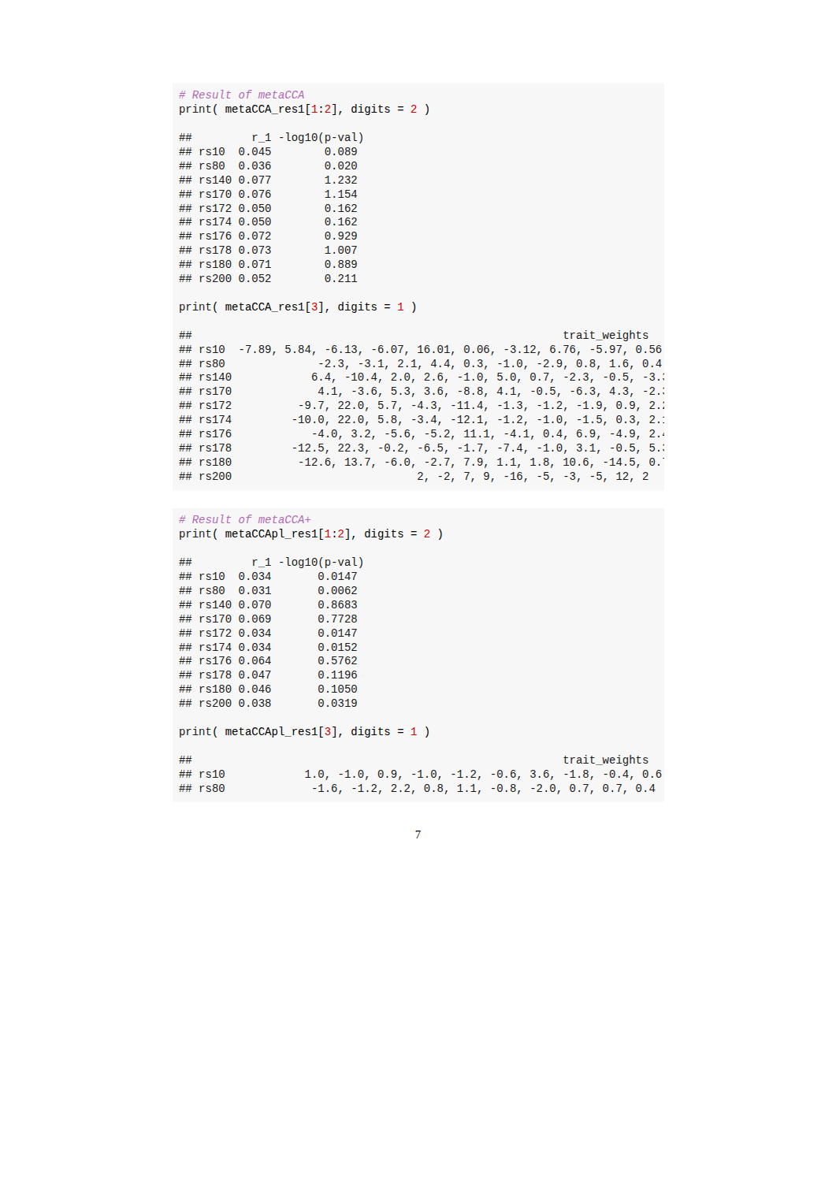# Result of metaCCA
print( metaCCA_res1[1:2], digits = 2 )

##         r_1 -log10(p-val)
## rs10  0.045        0.089
## rs80  0.036        0.020
## rs140 0.077        1.232
## rs170 0.076        1.154
## rs172 0.050        0.162
## rs174 0.050        0.162
## rs176 0.072        0.929
## rs178 0.073        1.007
## rs180 0.071        0.889
## rs200 0.052        0.211

print( metaCCA_res1[3], digits = 1 )

##                                                        trait_weights
## rs10  -7.89, 5.84, -6.13, -6.07, 16.01, 0.06, -3.12, 6.76, -5.97, 0.56
## rs80              -2.3, -3.1, 2.1, 4.4, 0.3, -1.0, -2.9, 0.8, 1.6, 0.4
## rs140            6.4, -10.4, 2.0, 2.6, -1.0, 5.0, 0.7, -2.3, -0.5, -3.3
## rs170             4.1, -3.6, 5.3, 3.6, -8.8, 4.1, -0.5, -6.3, 4.3, -2.3
## rs172          -9.7, 22.0, 5.7, -4.3, -11.4, -1.3, -1.2, -1.9, 0.9, 2.2
## rs174         -10.0, 22.0, 5.8, -3.4, -12.1, -1.2, -1.0, -1.5, 0.3, 2.1
## rs176            -4.0, 3.2, -5.6, -5.2, 11.1, -4.1, 0.4, 6.9, -4.9, 2.4
## rs178         -12.5, 22.3, -0.2, -6.5, -1.7, -7.4, -1.0, 3.1, -0.5, 5.3
## rs180          -12.6, 13.7, -6.0, -2.7, 7.9, 1.1, 1.8, 10.6, -14.5, 0.7
## rs200                            2, -2, 7, 9, -16, -5, -3, -5, 12, 2
# Result of metaCCA+
print( metaCCApl_res1[1:2], digits = 2 )

##         r_1 -log10(p-val)
## rs10  0.034       0.0147
## rs80  0.031       0.0062
## rs140 0.070       0.8683
## rs170 0.069       0.7728
## rs172 0.034       0.0147
## rs174 0.034       0.0152
## rs176 0.064       0.5762
## rs178 0.047       0.1196
## rs180 0.046       0.1050
## rs200 0.038       0.0319

print( metaCCApl_res1[3], digits = 1 )

##                                                        trait_weights
## rs10            1.0, -1.0, 0.9, -1.0, -1.2, -0.6, 3.6, -1.8, -0.4, 0.6
## rs80             -1.6, -1.2, 2.2, 0.8, 1.1, -0.8, -2.0, 0.7, 0.7, 0.4
7